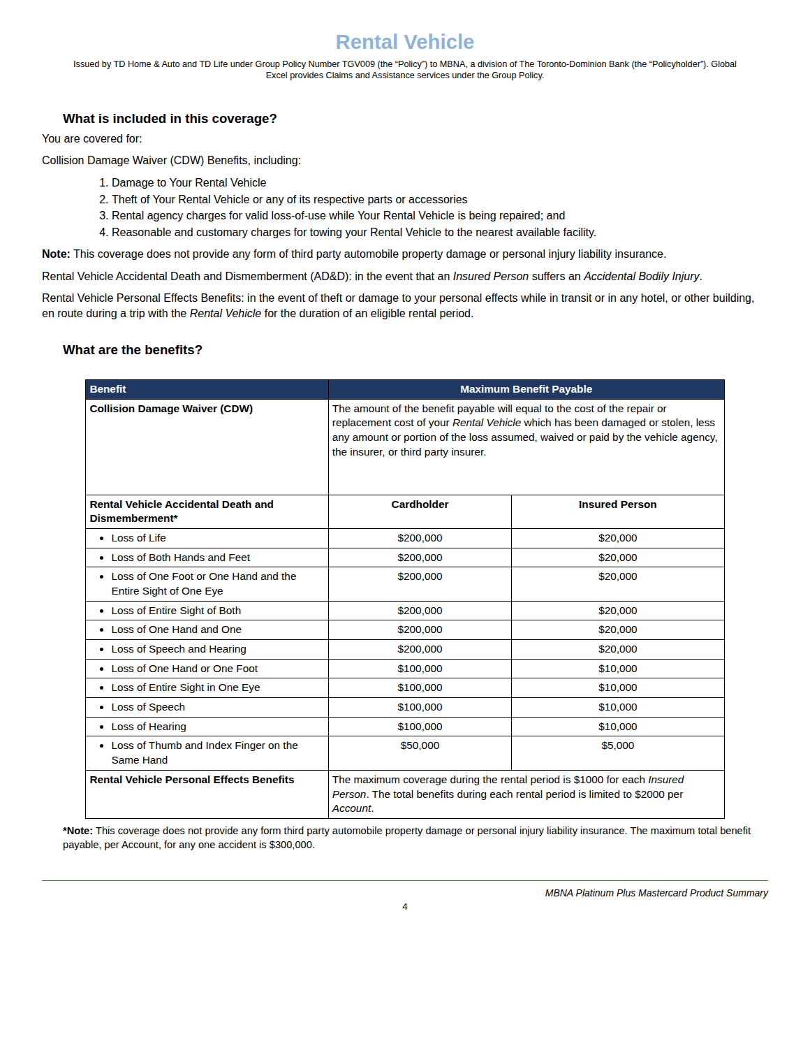Rental Vehicle
Issued by TD Home & Auto and TD Life under Group Policy Number TGV009 (the “Policy”) to MBNA, a division of The Toronto-Dominion Bank (the “Policyholder”). Global Excel provides Claims and Assistance services under the Group Policy.
What is included in this coverage?
You are covered for:
Collision Damage Waiver (CDW) Benefits, including:
Damage to Your Rental Vehicle
Theft of Your Rental Vehicle or any of its respective parts or accessories
Rental agency charges for valid loss-of-use while Your Rental Vehicle is being repaired; and
Reasonable and customary charges for towing your Rental Vehicle to the nearest available facility.
Note: This coverage does not provide any form of third party automobile property damage or personal injury liability insurance.
Rental Vehicle Accidental Death and Dismemberment (AD&D): in the event that an Insured Person suffers an Accidental Bodily Injury.
Rental Vehicle Personal Effects Benefits: in the event of theft or damage to your personal effects while in transit or in any hotel, or other building, en route during a trip with the Rental Vehicle for the duration of an eligible rental period.
What are the benefits?
| Benefit | Maximum Benefit Payable |
| --- | --- |
| Collision Damage Waiver (CDW) | The amount of the benefit payable will equal to the cost of the repair or replacement cost of your Rental Vehicle which has been damaged or stolen, less any amount or portion of the loss assumed, waived or paid by the vehicle agency, the insurer, or third party insurer. |
| Rental Vehicle Accidental Death and Dismemberment* | Cardholder | Insured Person |
| Loss of Life | $200,000 | $20,000 |
| Loss of Both Hands and Feet | $200,000 | $20,000 |
| Loss of One Foot or One Hand and the Entire Sight of One Eye | $200,000 | $20,000 |
| Loss of Entire Sight of Both | $200,000 | $20,000 |
| Loss of One Hand and One | $200,000 | $20,000 |
| Loss of Speech and Hearing | $200,000 | $20,000 |
| Loss of One Hand or One Foot | $100,000 | $10,000 |
| Loss of Entire Sight in One Eye | $100,000 | $10,000 |
| Loss of Speech | $100,000 | $10,000 |
| Loss of Hearing | $100,000 | $10,000 |
| Loss of Thumb and Index Finger on the Same Hand | $50,000 | $5,000 |
| Rental Vehicle Personal Effects Benefits | The maximum coverage during the rental period is $1000 for each Insured Person . The total benefits during each rental period is limited to $2000 per Account . |
*Note: This coverage does not provide any form third party automobile property damage or personal injury liability insurance. The maximum total benefit payable, per Account, for any one accident is $300,000.
MBNA Platinum Plus Mastercard Product Summary
4